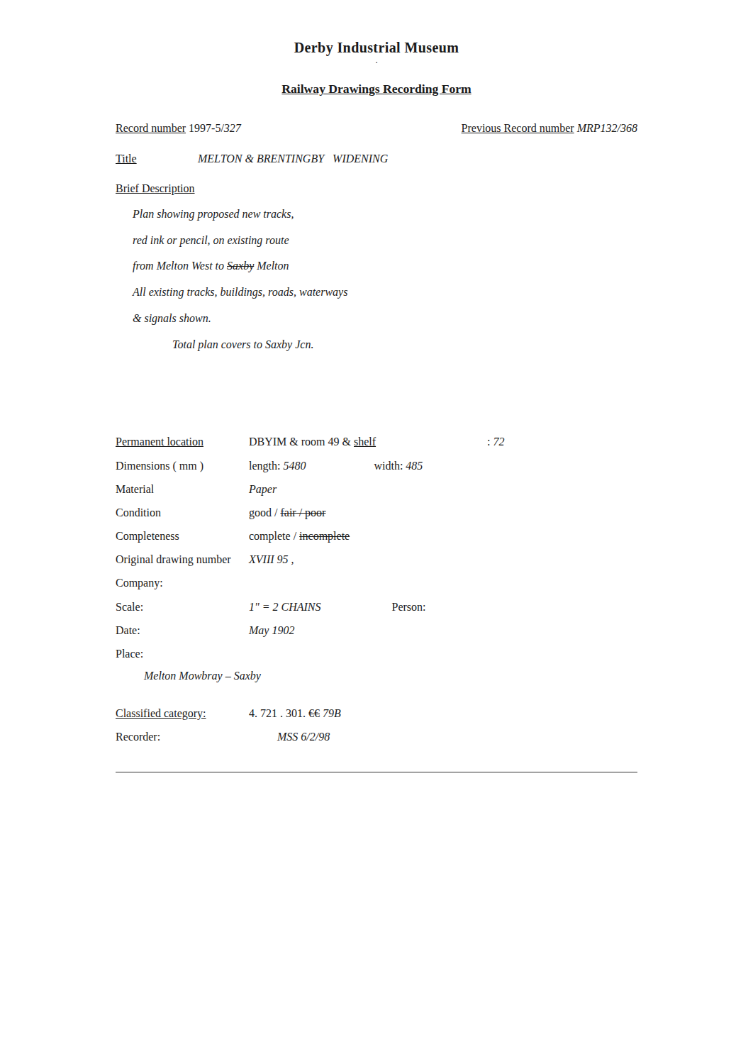Derby Industrial Museum
.
Railway Drawings Recording Form
Record number 1997-5/327
Previous Record number MRP132/368
Title MELTON & BRENTINGBY WIDENING
Brief Description
Plan showing proposed new tracks,
red ink or pencil, on existing route
from Melton West to Saxby Melton
All existing tracks, buildings, roads, waterways
& signals shown.
Total plan covers to Saxby Jcn.
Permanent location DBYIM & room 49 & shelf : 72
Dimensions ( mm ) length: 5480 width: 485
Material Paper
Condition good / fair / poor
Completeness complete / incomplete
Original drawing number XVIII 95 ,
Company:
Scale: 1" = 2 CHAINS Person:
Date: May 1902
Place: Melton Mowbray – Saxby
Classified category: 4. 721 . 301. €€ 79B
Recorder: MSS 6/2/98